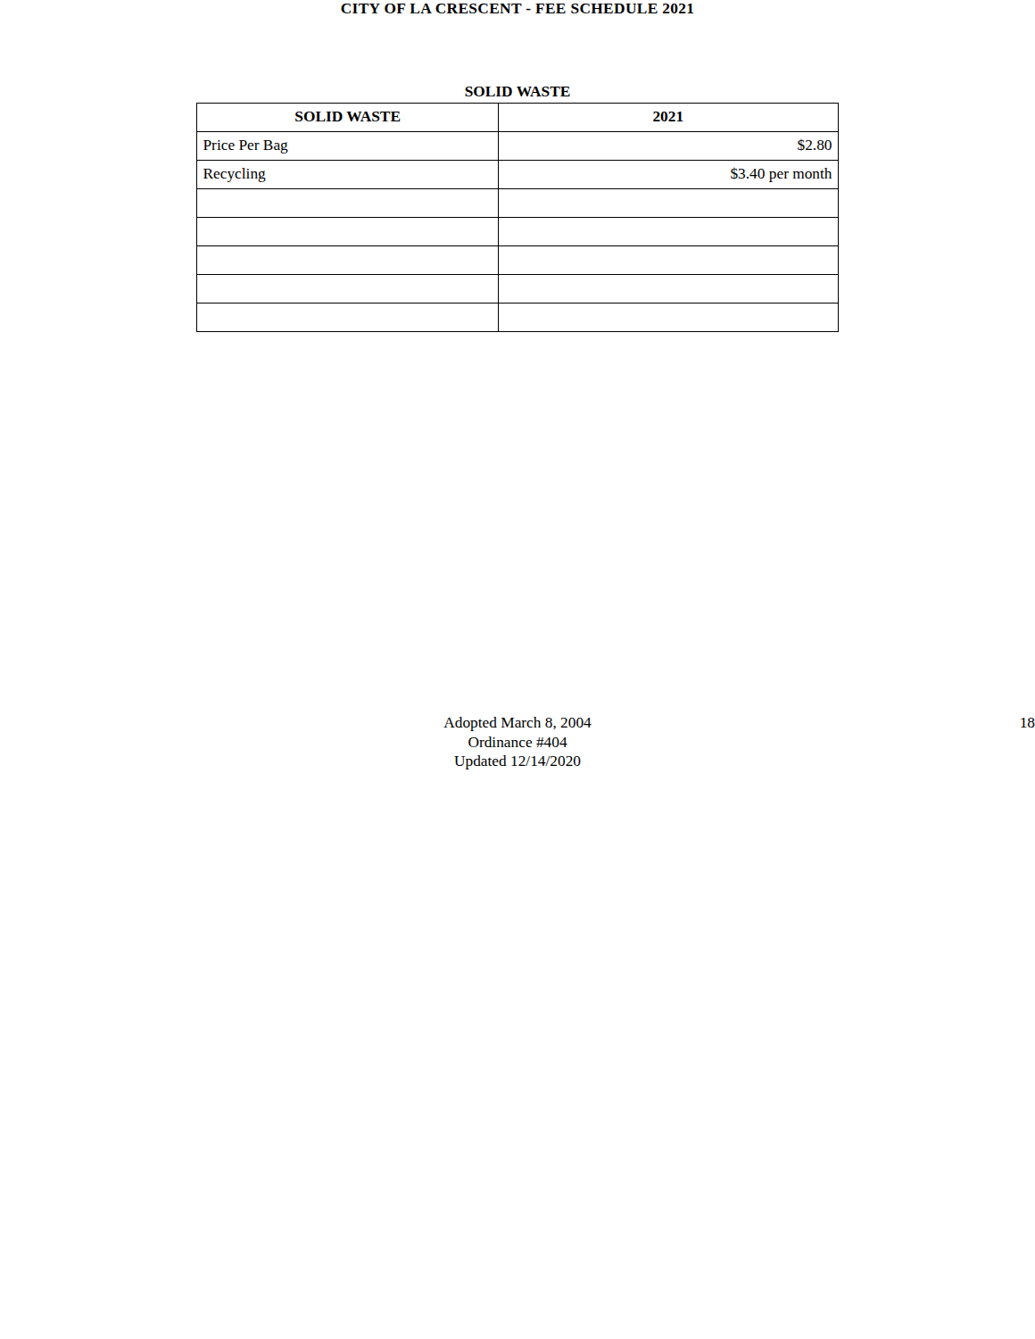CITY OF LA CRESCENT - FEE SCHEDULE 2021
SOLID WASTE
| SOLID WASTE | 2021 |
| --- | --- |
| Price Per Bag | $2.80 |
| Recycling | $3.40 per month |
Adopted March 8, 2004
Ordinance #404
Updated 12/14/2020 18